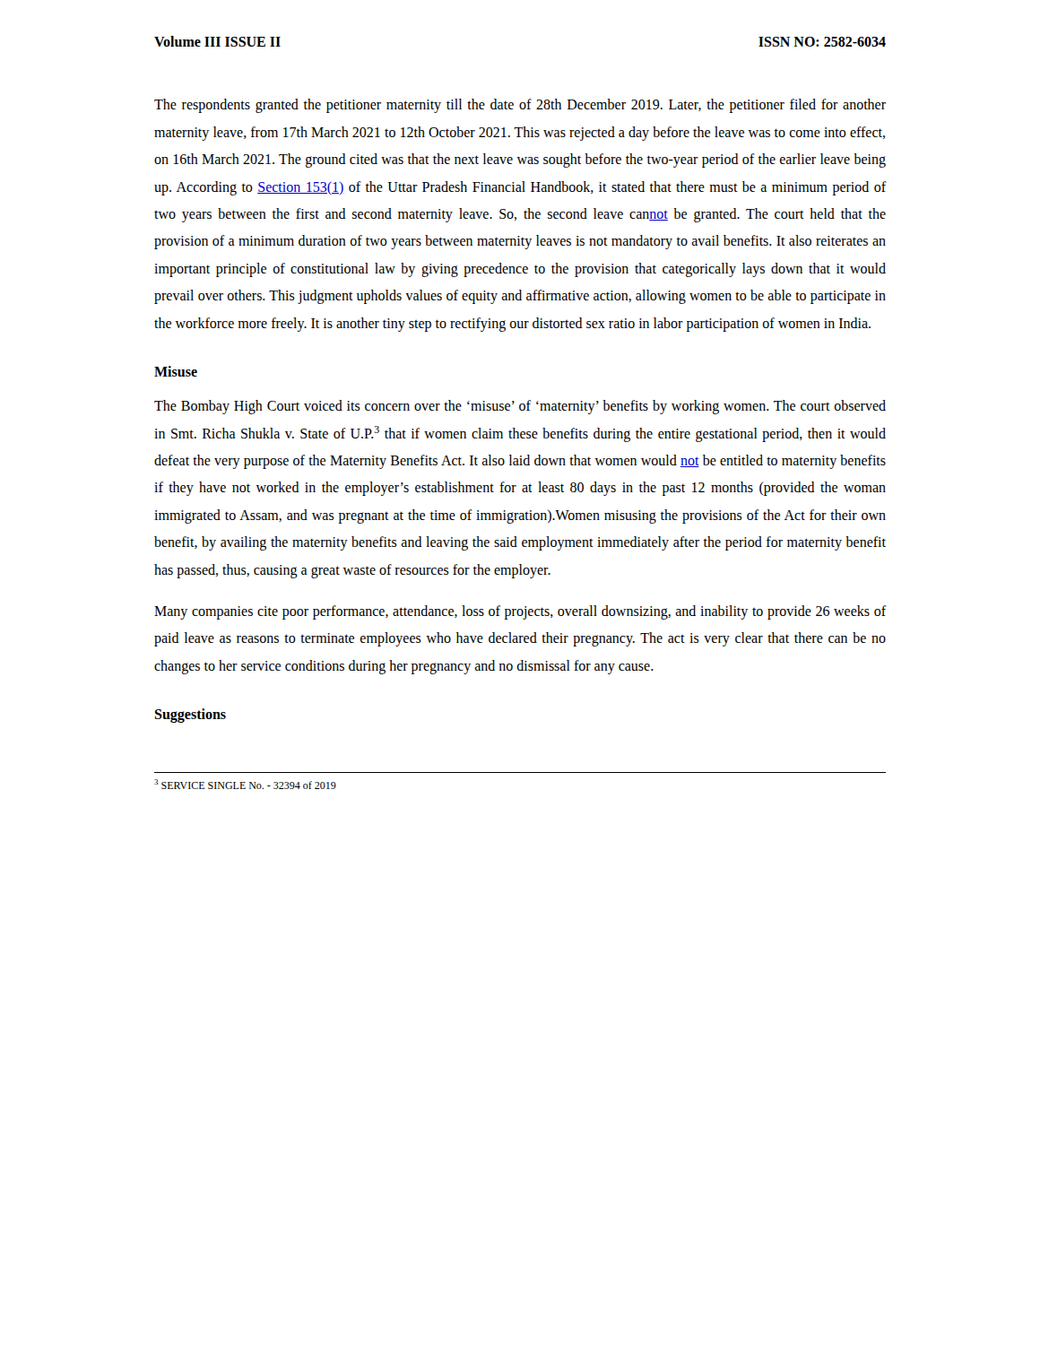Volume III ISSUE II ISSN NO: 2582-6034
The respondents granted the petitioner maternity till the date of 28th December 2019. Later, the petitioner filed for another maternity leave, from 17th March 2021 to 12th October 2021. This was rejected a day before the leave was to come into effect, on 16th March 2021. The ground cited was that the next leave was sought before the two-year period of the earlier leave being up. According to Section 153(1) of the Uttar Pradesh Financial Handbook, it stated that there must be a minimum period of two years between the first and second maternity leave. So, the second leave cannot be granted. The court held that the provision of a minimum duration of two years between maternity leaves is not mandatory to avail benefits. It also reiterates an important principle of constitutional law by giving precedence to the provision that categorically lays down that it would prevail over others. This judgment upholds values of equity and affirmative action, allowing women to be able to participate in the workforce more freely. It is another tiny step to rectifying our distorted sex ratio in labor participation of women in India.
Misuse
The Bombay High Court voiced its concern over the ‘misuse’ of ‘maternity’ benefits by working women. The court observed in Smt. Richa Shukla v. State of U.P.3 that if women claim these benefits during the entire gestational period, then it would defeat the very purpose of the Maternity Benefits Act. It also laid down that women would not be entitled to maternity benefits if they have not worked in the employer’s establishment for at least 80 days in the past 12 months (provided the woman immigrated to Assam, and was pregnant at the time of immigration).Women misusing the provisions of the Act for their own benefit, by availing the maternity benefits and leaving the said employment immediately after the period for maternity benefit has passed, thus, causing a great waste of resources for the employer.
Many companies cite poor performance, attendance, loss of projects, overall downsizing, and inability to provide 26 weeks of paid leave as reasons to terminate employees who have declared their pregnancy. The act is very clear that there can be no changes to her service conditions during her pregnancy and no dismissal for any cause.
Suggestions
3 SERVICE SINGLE No. - 32394 of 2019